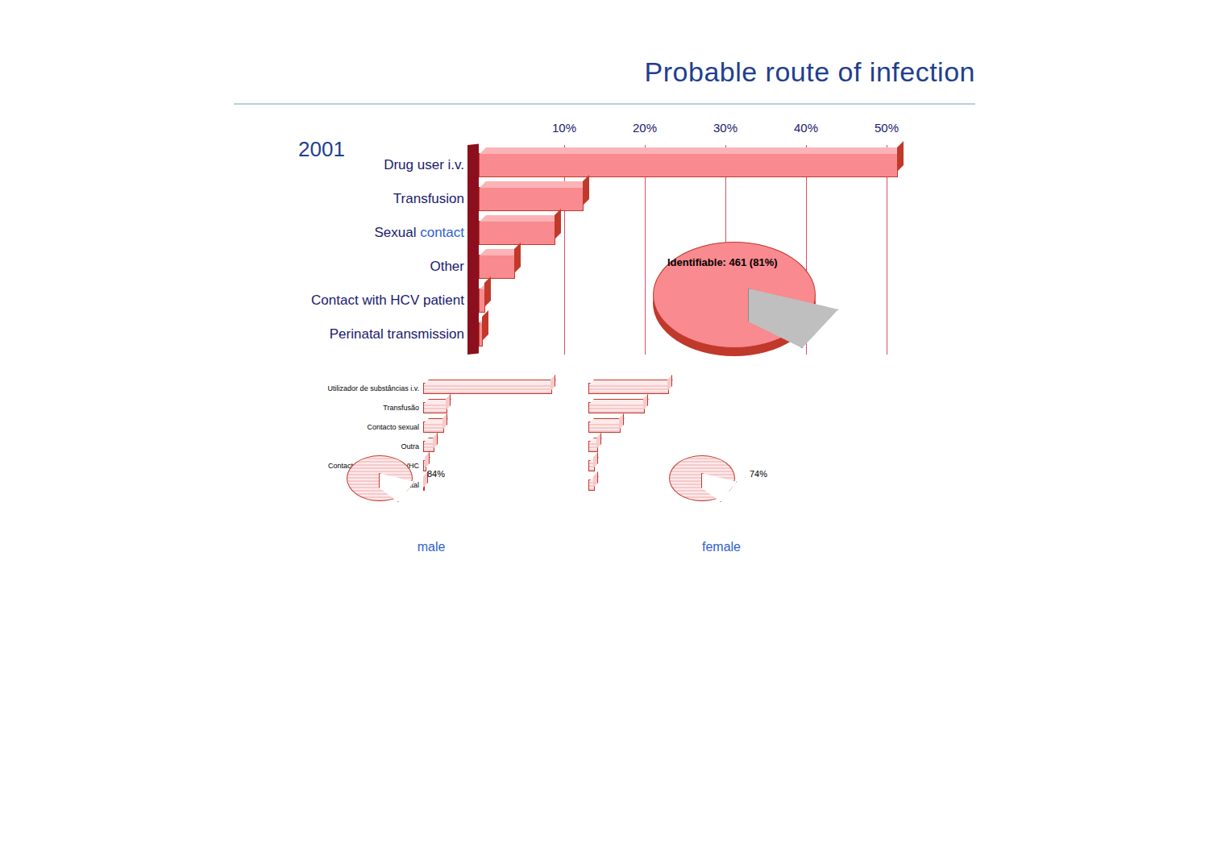Probable route of infection
2001
10% 20% 30% 40% 50%
Drug user i.v.
Transfusion
Sexual contact
Other
Contact with HCV patient
Perinatal transmission
Identifiable: 461 (81%)
Utilizador de substâncias i.v.
Transfusão
Contacto sexual
Outra
Contacto com portador VHC
Transmissão perinatal
84%
male
74%
female